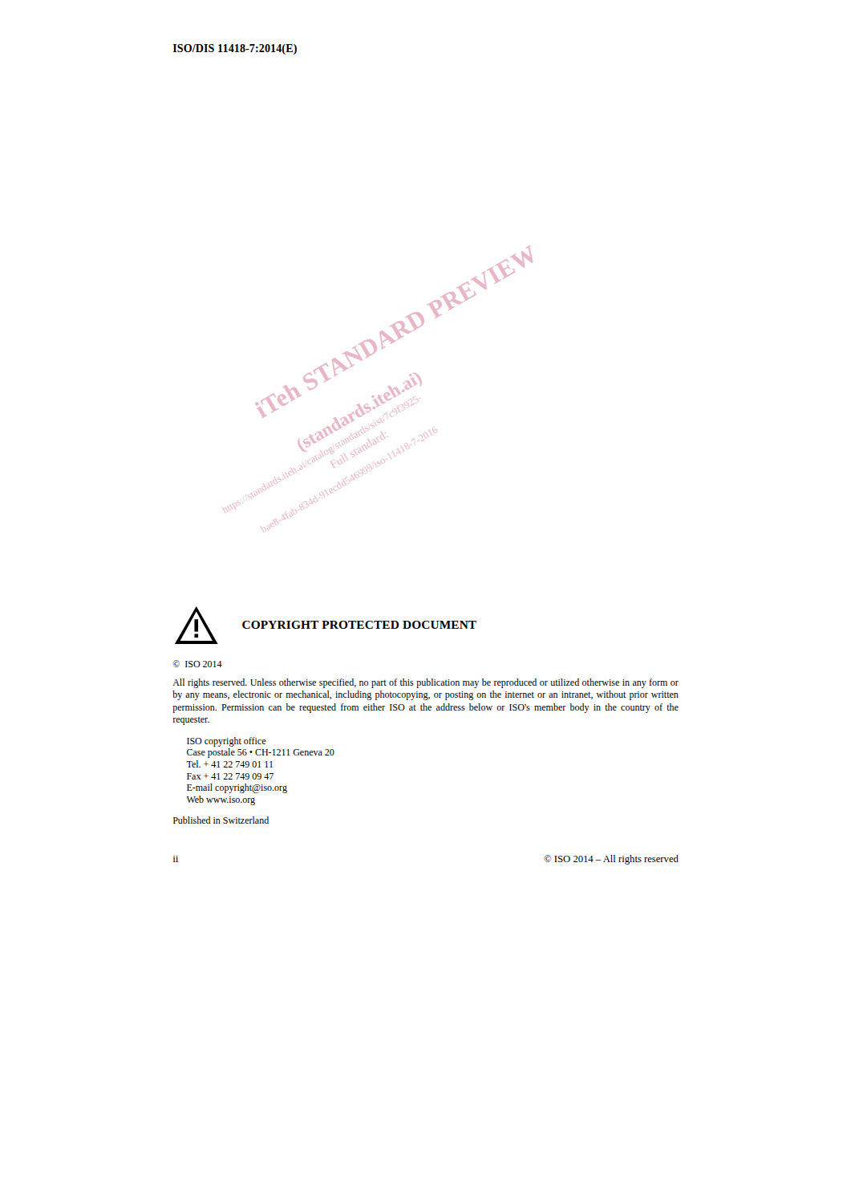ISO/DIS 11418-7:2014(E)
iTeh STANDARD PREVIEW
(standards.iteh.ai)
Full standard:
https://standards.iteh.ai/catalog/standards/sist/7c9f3925-
bae8-4fab-834d-91ecdd546999/iso-11418-7-2016
COPYRIGHT PROTECTED DOCUMENT
© ISO 2014
All rights reserved. Unless otherwise specified, no part of this publication may be reproduced or utilized otherwise in any form or by any means, electronic or mechanical, including photocopying, or posting on the internet or an intranet, without prior written permission. Permission can be requested from either ISO at the address below or ISO's member body in the country of the requester.
ISO copyright office
Case postale 56 • CH-1211 Geneva 20
Tel. + 41 22 749 01 11
Fax + 41 22 749 09 47
E-mail copyright@iso.org
Web www.iso.org
Published in Switzerland
ii © ISO 2014 – All rights reserved